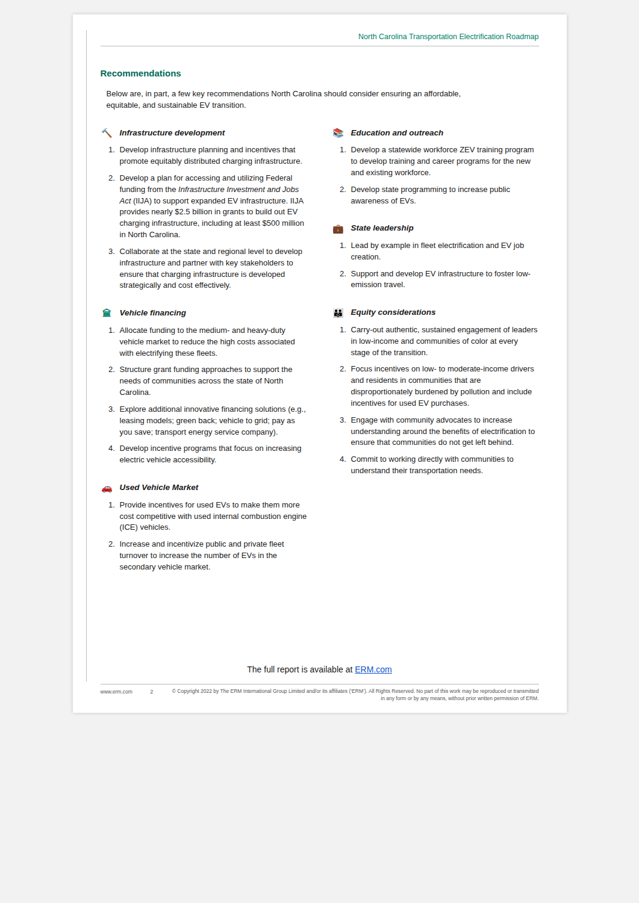North Carolina Transportation Electrification Roadmap
Recommendations
Below are, in part, a few key recommendations North Carolina should consider ensuring an affordable, equitable, and sustainable EV transition.
🔨Infrastructure development
Develop infrastructure planning and incentives that promote equitably distributed charging infrastructure.
Develop a plan for accessing and utilizing Federal funding from the Infrastructure Investment and Jobs Act (IIJA) to support expanded EV infrastructure. IIJA provides nearly $2.5 billion in grants to build out EV charging infrastructure, including at least $500 million in North Carolina.
Collaborate at the state and regional level to develop infrastructure and partner with key stakeholders to ensure that charging infrastructure is developed strategically and cost effectively.
🏛Vehicle financing
Allocate funding to the medium- and heavy-duty vehicle market to reduce the high costs associated with electrifying these fleets.
Structure grant funding approaches to support the needs of communities across the state of North Carolina.
Explore additional innovative financing solutions (e.g., leasing models; green back; vehicle to grid; pay as you save; transport energy service company).
Develop incentive programs that focus on increasing electric vehicle accessibility.
🚗Used Vehicle Market
Provide incentives for used EVs to make them more cost competitive with used internal combustion engine (ICE) vehicles.
Increase and incentivize public and private fleet turnover to increase the number of EVs in the secondary vehicle market.
📚Education and outreach
Develop a statewide workforce ZEV training program to develop training and career programs for the new and existing workforce.
Develop state programming to increase public awareness of EVs.
💼State leadership
Lead by example in fleet electrification and EV job creation.
Support and develop EV infrastructure to foster low-emission travel.
👪Equity considerations
Carry-out authentic, sustained engagement of leaders in low-income and communities of color at every stage of the transition.
Focus incentives on low- to moderate-income drivers and residents in communities that are disproportionately burdened by pollution and include incentives for used EV purchases.
Engage with community advocates to increase understanding around the benefits of electrification to ensure that communities do not get left behind.
Commit to working directly with communities to understand their transportation needs.
The full report is available at ERM.com
www.erm.com
2
© Copyright 2022 by The ERM International Group Limited and/or its affiliates (‘ERM’). All Rights Reserved. No part of this work may be reproduced or transmitted in any form or by any means, without prior written permission of ERM.